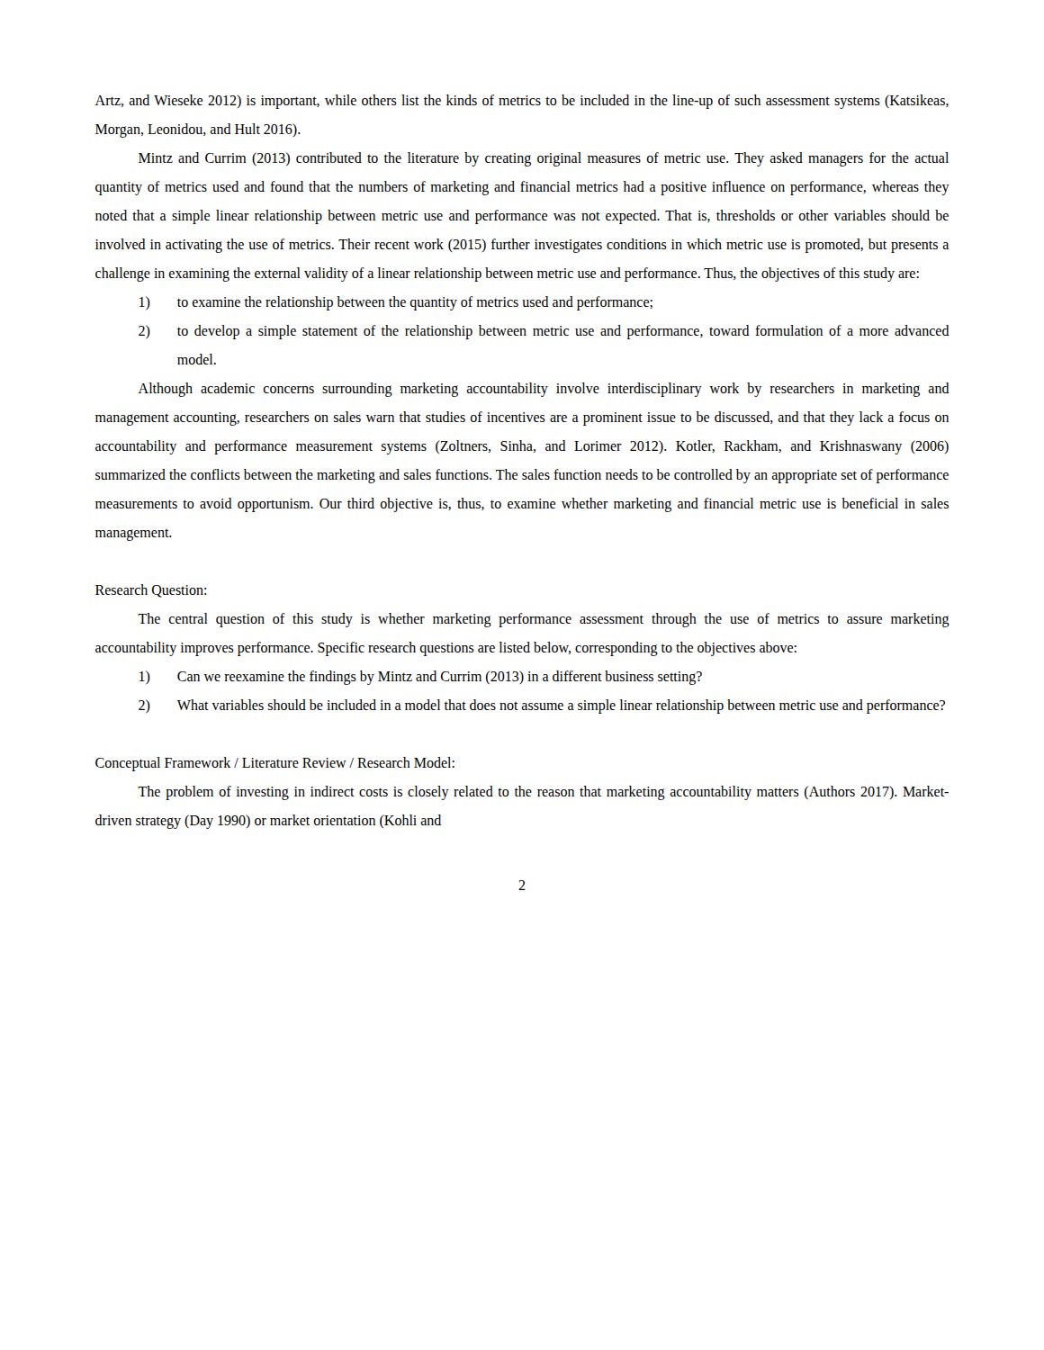Artz, and Wieseke 2012) is important, while others list the kinds of metrics to be included in the line-up of such assessment systems (Katsikeas, Morgan, Leonidou, and Hult 2016).
Mintz and Currim (2013) contributed to the literature by creating original measures of metric use. They asked managers for the actual quantity of metrics used and found that the numbers of marketing and financial metrics had a positive influence on performance, whereas they noted that a simple linear relationship between metric use and performance was not expected. That is, thresholds or other variables should be involved in activating the use of metrics. Their recent work (2015) further investigates conditions in which metric use is promoted, but presents a challenge in examining the external validity of a linear relationship between metric use and performance. Thus, the objectives of this study are:
to examine the relationship between the quantity of metrics used and performance;
to develop a simple statement of the relationship between metric use and performance, toward formulation of a more advanced model.
Although academic concerns surrounding marketing accountability involve interdisciplinary work by researchers in marketing and management accounting, researchers on sales warn that studies of incentives are a prominent issue to be discussed, and that they lack a focus on accountability and performance measurement systems (Zoltners, Sinha, and Lorimer 2012). Kotler, Rackham, and Krishnaswany (2006) summarized the conflicts between the marketing and sales functions. The sales function needs to be controlled by an appropriate set of performance measurements to avoid opportunism. Our third objective is, thus, to examine whether marketing and financial metric use is beneficial in sales management.
Research Question:
The central question of this study is whether marketing performance assessment through the use of metrics to assure marketing accountability improves performance. Specific research questions are listed below, corresponding to the objectives above:
Can we reexamine the findings by Mintz and Currim (2013) in a different business setting?
What variables should be included in a model that does not assume a simple linear relationship between metric use and performance?
Conceptual Framework / Literature Review / Research Model:
The problem of investing in indirect costs is closely related to the reason that marketing accountability matters (Authors 2017). Market-driven strategy (Day 1990) or market orientation (Kohli and
2